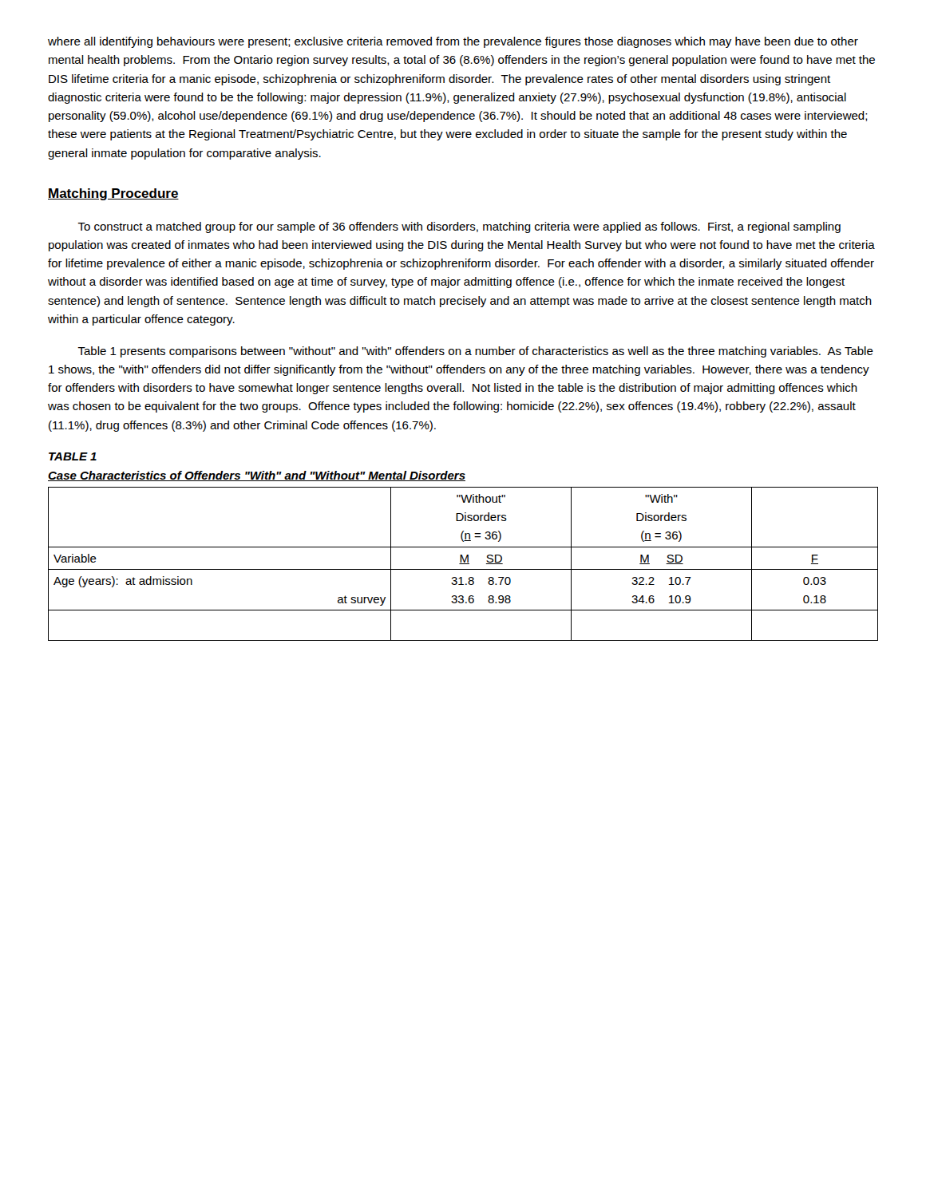where all identifying behaviours were present; exclusive criteria removed from the prevalence figures those diagnoses which may have been due to other mental health problems. From the Ontario region survey results, a total of 36 (8.6%) offenders in the region’s general population were found to have met the DIS lifetime criteria for a manic episode, schizophrenia or schizophreniform disorder. The prevalence rates of other mental disorders using stringent diagnostic criteria were found to be the following: major depression (11.9%), generalized anxiety (27.9%), psychosexual dysfunction (19.8%), antisocial personality (59.0%), alcohol use/dependence (69.1%) and drug use/dependence (36.7%). It should be noted that an additional 48 cases were interviewed; these were patients at the Regional Treatment/Psychiatric Centre, but they were excluded in order to situate the sample for the present study within the general inmate population for comparative analysis.
Matching Procedure
To construct a matched group for our sample of 36 offenders with disorders, matching criteria were applied as follows. First, a regional sampling population was created of inmates who had been interviewed using the DIS during the Mental Health Survey but who were not found to have met the criteria for lifetime prevalence of either a manic episode, schizophrenia or schizophreniform disorder. For each offender with a disorder, a similarly situated offender without a disorder was identified based on age at time of survey, type of major admitting offence (i.e., offence for which the inmate received the longest sentence) and length of sentence. Sentence length was difficult to match precisely and an attempt was made to arrive at the closest sentence length match within a particular offence category.
Table 1 presents comparisons between "without" and "with" offenders on a number of characteristics as well as the three matching variables. As Table 1 shows, the "with" offenders did not differ significantly from the "without" offenders on any of the three matching variables. However, there was a tendency for offenders with disorders to have somewhat longer sentence lengths overall. Not listed in the table is the distribution of major admitting offences which was chosen to be equivalent for the two groups. Offence types included the following: homicide (22.2%), sex offences (19.4%), robbery (22.2%), assault (11.1%), drug offences (8.3%) and other Criminal Code offences (16.7%).
TABLE 1
Case Characteristics of Offenders "With" and "Without" Mental Disorders
| | "Without" Disorders ( n = 36) | "With" Disorders ( n = 36) | |
| Variable | M SD | M SD | F |
| Age (years): at admission at survey | 31.8 8.70 33.6 8.98 | 32.2 10.7 34.6 10.9 | 0.03 0.18 |